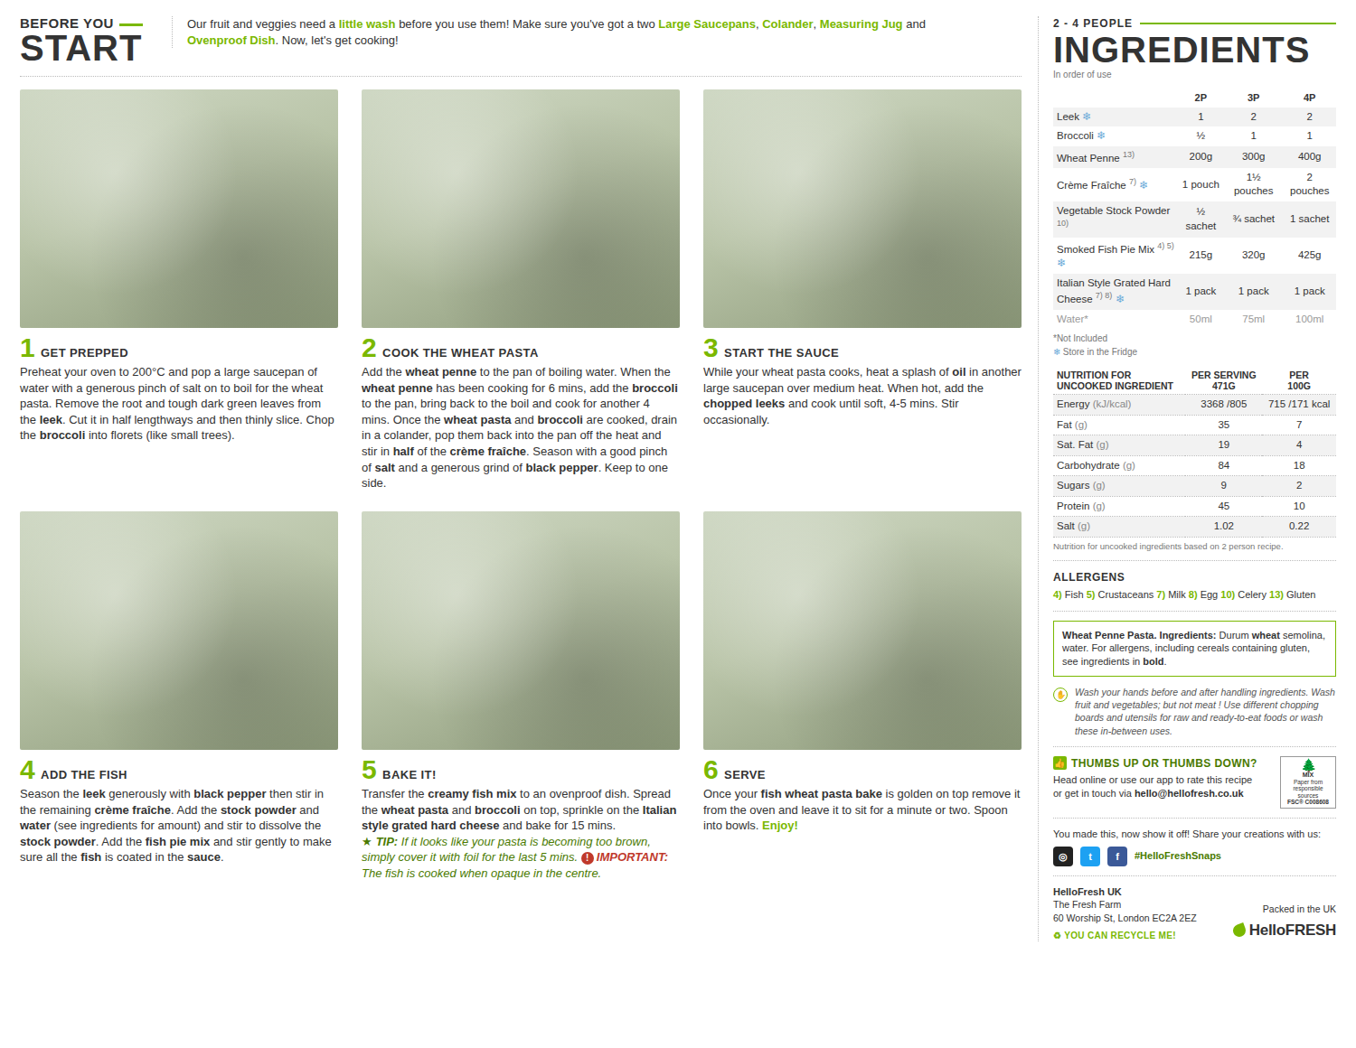BEFORE YOU START
Our fruit and veggies need a little wash before you use them! Make sure you've got a two Large Saucepans, Colander, Measuring Jug and Ovenproof Dish. Now, let's get cooking!
1 GET PREPPED
Preheat your oven to 200°C and pop a large saucepan of water with a generous pinch of salt on to boil for the wheat pasta. Remove the root and tough dark green leaves from the leek. Cut it in half lengthways and then thinly slice. Chop the broccoli into florets (like small trees).
2 COOK THE WHEAT PASTA
Add the wheat penne to the pan of boiling water. When the wheat penne has been cooking for 6 mins, add the broccoli to the pan, bring back to the boil and cook for another 4 mins. Once the wheat pasta and broccoli are cooked, drain in a colander, pop them back into the pan off the heat and stir in half of the crème fraîche. Season with a good pinch of salt and a generous grind of black pepper. Keep to one side.
3 START THE SAUCE
While your wheat pasta cooks, heat a splash of oil in another large saucepan over medium heat. When hot, add the chopped leeks and cook until soft, 4-5 mins. Stir occasionally.
4 ADD THE FISH
Season the leek generously with black pepper then stir in the remaining crème fraîche. Add the stock powder and water (see ingredients for amount) and stir to dissolve the stock powder. Add the fish pie mix and stir gently to make sure all the fish is coated in the sauce.
5 BAKE IT!
Transfer the creamy fish mix to an ovenproof dish. Spread the wheat pasta and broccoli on top, sprinkle on the Italian style grated hard cheese and bake for 15 mins.
★ TIP: If it looks like your pasta is becoming too brown, simply cover it with foil for the last 5 mins. !IMPORTANT: The fish is cooked when opaque in the centre.
6 SERVE
Once your fish wheat pasta bake is golden on top remove it from the oven and leave it to sit for a minute or two. Spoon into bowls. Enjoy!
2 - 4 PEOPLE
INGREDIENTS
In order of use
| | 2P | 3P | 4P |
| --- | --- | --- | --- |
| Leek ❄ | 1 | 2 | 2 |
| Broccoli ❄ | ½ | 1 | 1 |
| Wheat Penne 13) | 200g | 300g | 400g |
| Crème Fraîche 7) ❄ | 1 pouch | 1½ pouches | 2 pouches |
| Vegetable Stock Powder 10) | ½ sachet | ¾ sachet | 1 sachet |
| Smoked Fish Pie Mix 4) 5) ❄ | 215g | 320g | 425g |
| Italian Style Grated Hard Cheese 7) 8) ❄ | 1 pack | 1 pack | 1 pack |
| Water* | 50ml | 75ml | 100ml |
*Not Included
❄ Store in the Fridge
| NUTRITION FOR UNCOOKED INGREDIENT | PER SERVING 471G | PER 100G |
| --- | --- | --- |
| Energy (kJ/kcal) | 3368 /805 | 715 /171 kcal |
| Fat (g) | 35 | 7 |
| Sat. Fat (g) | 19 | 4 |
| Carbohydrate (g) | 84 | 18 |
| Sugars (g) | 9 | 2 |
| Protein (g) | 45 | 10 |
| Salt (g) | 1.02 | 0.22 |
Nutrition for uncooked ingredients based on 2 person recipe.
ALLERGENS
4) Fish 5) Crustaceans 7) Milk 8) Egg 10) Celery 13) Gluten
Wheat Penne Pasta. Ingredients: Durum wheat semolina, water. For allergens, including cereals containing gluten, see ingredients in bold.
✋
Wash your hands before and after handling ingredients. Wash fruit and vegetables; but not meat ! Use different chopping boards and utensils for raw and ready-to-eat foods or wash these in-between uses.
👍THUMBS UP OR THUMBS DOWN?
Head online or use our app to rate this recipe
or get in touch via hello@hellofresh.co.uk
🌲 MIX
Paper from
responsible sources
FSC® C008608
You made this, now show it off! Share your creations with us:
◎ t f #HelloFreshSnaps
HelloFresh UK The Fresh Farm
60 Worship St, London EC2A 2EZ
♻YOU CAN RECYCLE ME!
Packed in the UK
HelloFRESH